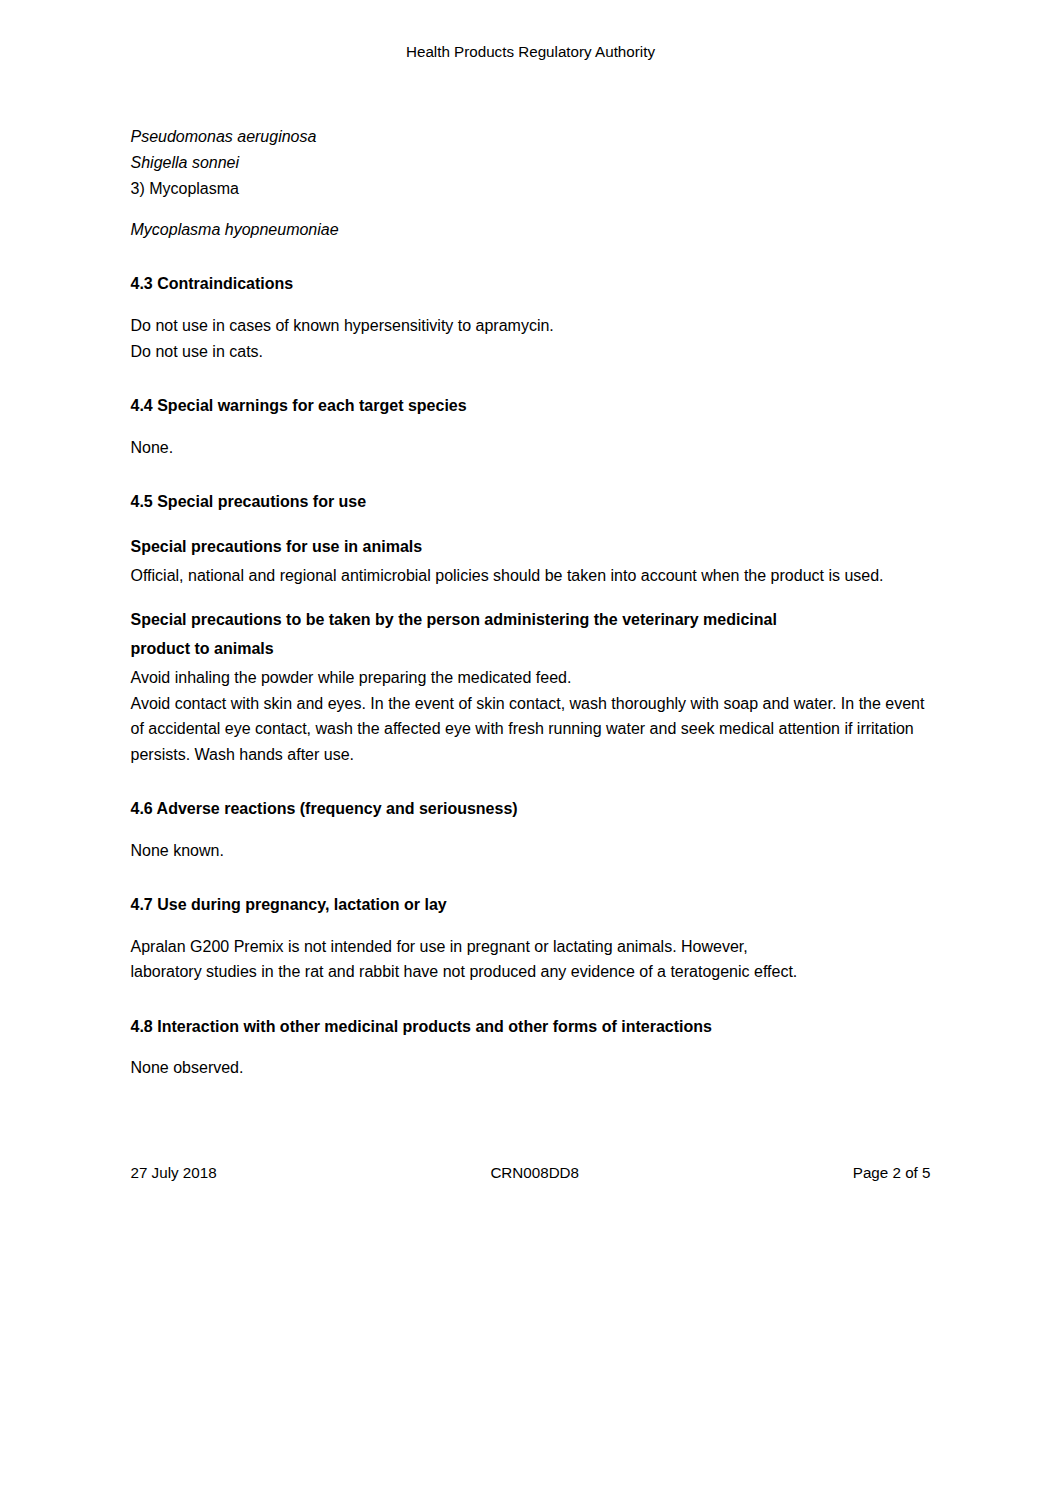Health Products Regulatory Authority
Pseudomonas aeruginosa
Shigella sonnei
3) Mycoplasma
Mycoplasma hyopneumoniae
4.3 Contraindications
Do not use in cases of known hypersensitivity to apramycin.
Do not use in cats.
4.4 Special warnings for each target species
None.
4.5 Special precautions for use
Special precautions for use in animals
Official, national and regional antimicrobial policies should be taken into account when the product is used.
Special precautions to be taken by the person administering the veterinary medicinal
product to animals
Avoid inhaling the powder while preparing the medicated feed.
Avoid contact with skin and eyes. In the event of skin contact, wash thoroughly with soap and water. In the event of accidental eye contact, wash the affected eye with fresh running water and seek medical attention if irritation persists. Wash hands after use.
4.6 Adverse reactions (frequency and seriousness)
None known.
4.7 Use during pregnancy, lactation or lay
Apralan G200 Premix is not intended for use in pregnant or lactating animals. However,
laboratory studies in the rat and rabbit have not produced any evidence of a teratogenic effect.
4.8 Interaction with other medicinal products and other forms of interactions
None observed.
27 July 2018 CRN008DD8 Page 2 of 5